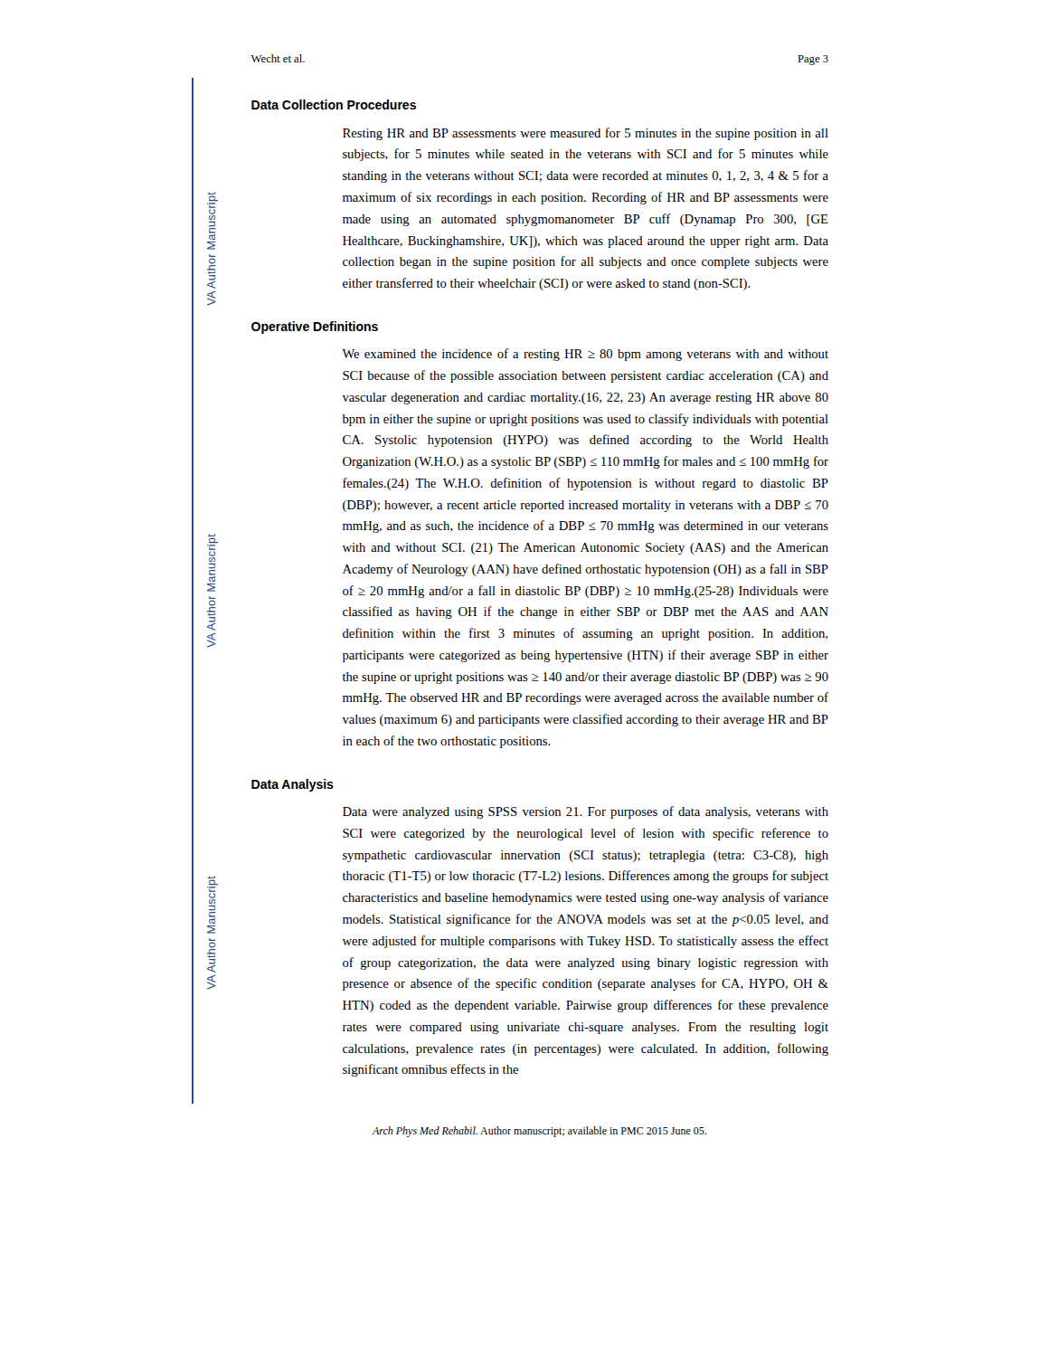VA Author Manuscript VA Author Manuscript VA Author Manuscript
Wecht et al.
Page 3
Data Collection Procedures
Resting HR and BP assessments were measured for 5 minutes in the supine position in all subjects, for 5 minutes while seated in the veterans with SCI and for 5 minutes while standing in the veterans without SCI; data were recorded at minutes 0, 1, 2, 3, 4 & 5 for a maximum of six recordings in each position. Recording of HR and BP assessments were made using an automated sphygmomanometer BP cuff (Dynamap Pro 300, [GE Healthcare, Buckinghamshire, UK]), which was placed around the upper right arm. Data collection began in the supine position for all subjects and once complete subjects were either transferred to their wheelchair (SCI) or were asked to stand (non-SCI).
Operative Definitions
We examined the incidence of a resting HR ≥ 80 bpm among veterans with and without SCI because of the possible association between persistent cardiac acceleration (CA) and vascular degeneration and cardiac mortality.(16, 22, 23) An average resting HR above 80 bpm in either the supine or upright positions was used to classify individuals with potential CA. Systolic hypotension (HYPO) was defined according to the World Health Organization (W.H.O.) as a systolic BP (SBP) ≤ 110 mmHg for males and ≤ 100 mmHg for females.(24) The W.H.O. definition of hypotension is without regard to diastolic BP (DBP); however, a recent article reported increased mortality in veterans with a DBP ≤ 70 mmHg, and as such, the incidence of a DBP ≤ 70 mmHg was determined in our veterans with and without SCI. (21) The American Autonomic Society (AAS) and the American Academy of Neurology (AAN) have defined orthostatic hypotension (OH) as a fall in SBP of ≥ 20 mmHg and/or a fall in diastolic BP (DBP) ≥ 10 mmHg.(25-28) Individuals were classified as having OH if the change in either SBP or DBP met the AAS and AAN definition within the first 3 minutes of assuming an upright position. In addition, participants were categorized as being hypertensive (HTN) if their average SBP in either the supine or upright positions was ≥ 140 and/or their average diastolic BP (DBP) was ≥ 90 mmHg. The observed HR and BP recordings were averaged across the available number of values (maximum 6) and participants were classified according to their average HR and BP in each of the two orthostatic positions.
Data Analysis
Data were analyzed using SPSS version 21. For purposes of data analysis, veterans with SCI were categorized by the neurological level of lesion with specific reference to sympathetic cardiovascular innervation (SCI status); tetraplegia (tetra: C3-C8), high thoracic (T1-T5) or low thoracic (T7-L2) lesions. Differences among the groups for subject characteristics and baseline hemodynamics were tested using one-way analysis of variance models. Statistical significance for the ANOVA models was set at the p<0.05 level, and were adjusted for multiple comparisons with Tukey HSD. To statistically assess the effect of group categorization, the data were analyzed using binary logistic regression with presence or absence of the specific condition (separate analyses for CA, HYPO, OH & HTN) coded as the dependent variable. Pairwise group differences for these prevalence rates were compared using univariate chi-square analyses. From the resulting logit calculations, prevalence rates (in percentages) were calculated. In addition, following significant omnibus effects in the
Arch Phys Med Rehabil. Author manuscript; available in PMC 2015 June 05.